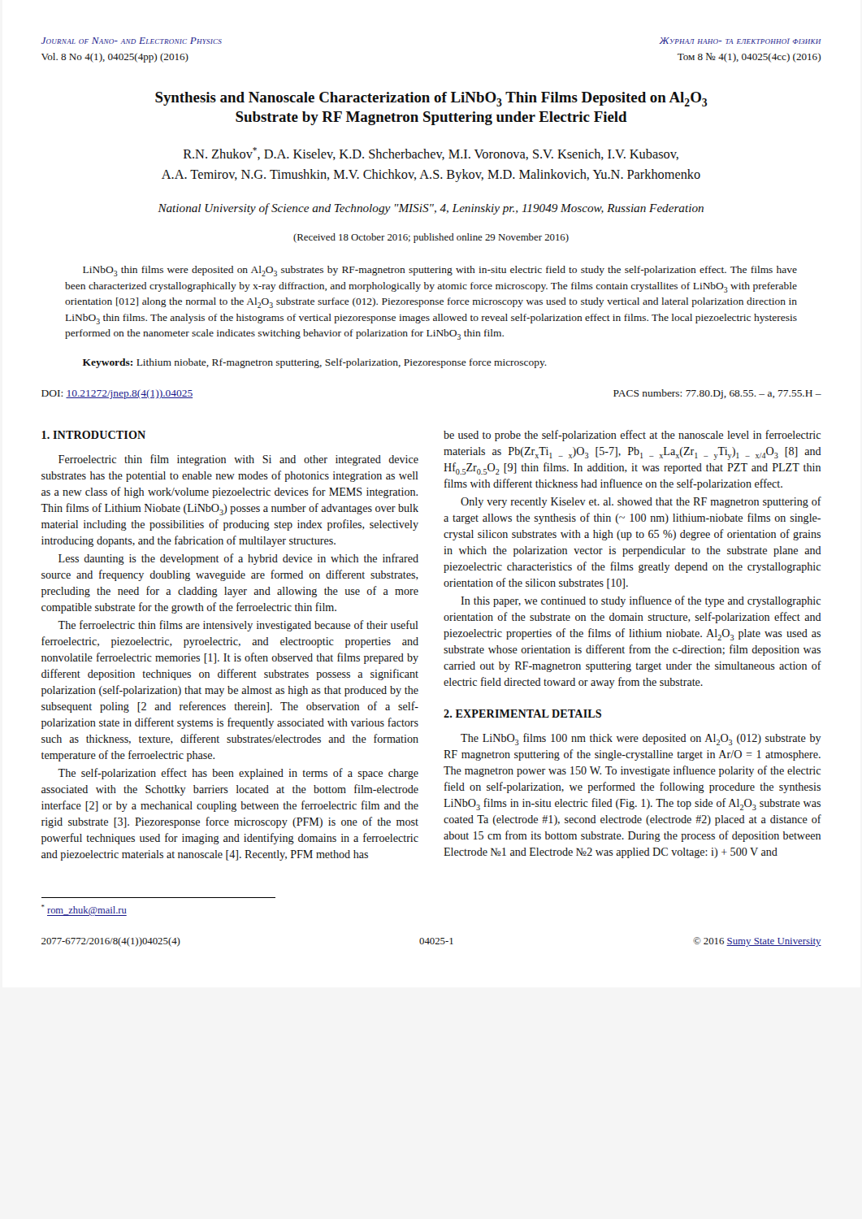Journal of Nano- and Electronic Physics
Журнал нано- та електронної фізики
Vol. 8 No 4(1), 04025(4pp) (2016)
Том 8 № 4(1), 04025(4cc) (2016)
Synthesis and Nanoscale Characterization of LiNbO3 Thin Films Deposited on Al2O3
Substrate by RF Magnetron Sputtering under Electric Field
R.N. Zhukov*, D.A. Kiselev, K.D. Shcherbachev, M.I. Voronova, S.V. Ksenich, I.V. Kubasov,
A.A. Temirov, N.G. Timushkin, M.V. Chichkov, A.S. Bykov, M.D. Malinkovich, Yu.N. Parkhomenko
National University of Science and Technology "MISiS", 4, Leninskiy pr., 119049 Moscow, Russian Federation
(Received 18 October 2016; published online 29 November 2016)
LiNbO3 thin films were deposited on Al2O3 substrates by RF-magnetron sputtering with in-situ electric field to study the self-polarization effect. The films have been characterized crystallographically by x-ray diffraction, and morphologically by atomic force microscopy. The films contain crystallites of LiNbO3 with preferable orientation [012] along the normal to the Al2O3 substrate surface (012). Piezoresponse force microscopy was used to study vertical and lateral polarization direction in LiNbO3 thin films. The analysis of the histograms of vertical piezoresponse images allowed to reveal self-polarization effect in films. The local piezoelectric hysteresis performed on the nanometer scale indicates switching behavior of polarization for LiNbO3 thin film.
Keywords: Lithium niobate, Rf-magnetron sputtering, Self-polarization, Piezoresponse force microscopy.
DOI: 10.21272/jnep.8(4(1)).04025
PACS numbers: 77.80.Dj, 68.55. – a, 77.55.H –
1. INTRODUCTION
Ferroelectric thin film integration with Si and other integrated device substrates has the potential to enable new modes of photonics integration as well as a new class of high work/volume piezoelectric devices for MEMS integration. Thin films of Lithium Niobate (LiNbO3) posses a number of advantages over bulk material including the possibilities of producing step index profiles, selectively introducing dopants, and the fabrication of multilayer structures.
Less daunting is the development of a hybrid device in which the infrared source and frequency doubling waveguide are formed on different substrates, precluding the need for a cladding layer and allowing the use of a more compatible substrate for the growth of the ferroelectric thin film.
The ferroelectric thin films are intensively investigated because of their useful ferroelectric, piezoelectric, pyroelectric, and electrooptic properties and nonvolatile ferroelectric memories [1]. It is often observed that films prepared by different deposition techniques on different substrates possess a significant polarization (self-polarization) that may be almost as high as that produced by the subsequent poling [2 and references therein]. The observation of a self-polarization state in different systems is frequently associated with various factors such as thickness, texture, different substrates/electrodes and the formation temperature of the ferroelectric phase.
The self-polarization effect has been explained in terms of a space charge associated with the Schottky barriers located at the bottom film-electrode interface [2] or by a mechanical coupling between the ferroelectric film and the rigid substrate [3]. Piezoresponse force microscopy (PFM) is one of the most powerful techniques used for imaging and identifying domains in a ferroelectric and piezoelectric materials at nanoscale [4]. Recently, PFM method has
be used to probe the self-polarization effect at the nanoscale level in ferroelectric materials as Pb(ZrxTi1 – x)O3 [5-7], Pb1 – xLax(Zr1 – yTiy)1 – x/4O3 [8] and Hf0.5Zr0.5O2 [9] thin films. In addition, it was reported that PZT and PLZT thin films with different thickness had influence on the self-polarization effect.
Only very recently Kiselev et. al. showed that the RF magnetron sputtering of a target allows the synthesis of thin (~ 100 nm) lithium-niobate films on single-crystal silicon substrates with a high (up to 65 %) degree of orientation of grains in which the polarization vector is perpendicular to the substrate plane and piezoelectric characteristics of the films greatly depend on the crystallographic orientation of the silicon substrates [10].
In this paper, we continued to study influence of the type and crystallographic orientation of the substrate on the domain structure, self-polarization effect and piezoelectric properties of the films of lithium niobate. Al2O3 plate was used as substrate whose orientation is different from the c-direction; film deposition was carried out by RF-magnetron sputtering target under the simultaneous action of electric field directed toward or away from the substrate.
2. EXPERIMENTAL DETAILS
The LiNbO3 films 100 nm thick were deposited on Al2O3 (012) substrate by RF magnetron sputtering of the single-crystalline target in Ar/O = 1 atmosphere. The magnetron power was 150 W. To investigate influence polarity of the electric field on self-polarization, we performed the following procedure the synthesis LiNbO3 films in in-situ electric filed (Fig. 1). The top side of Al2O3 substrate was coated Ta (electrode #1), second electrode (electrode #2) placed at a distance of about 15 cm from its bottom substrate. During the process of deposition between Electrode №1 and Electrode №2 was applied DC voltage: i) + 500 V and
* rom_zhuk@mail.ru
2077-6772/2016/8(4(1))04025(4)
04025-1
© 2016 Sumy State University